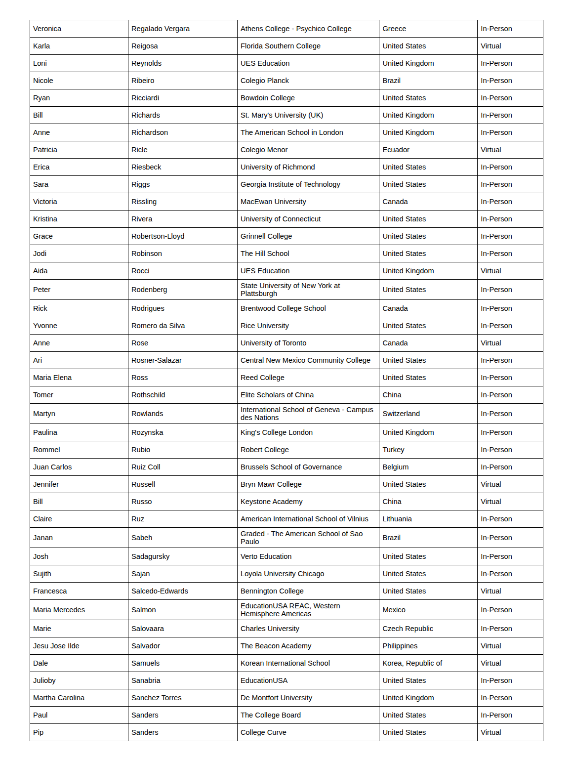| Veronica | Regalado Vergara | Athens College - Psychico College | Greece | In-Person |
| Karla | Reigosa | Florida Southern College | United States | Virtual |
| Loni | Reynolds | UES Education | United Kingdom | In-Person |
| Nicole | Ribeiro | Colegio Planck | Brazil | In-Person |
| Ryan | Ricciardi | Bowdoin College | United States | In-Person |
| Bill | Richards | St. Mary's University (UK) | United Kingdom | In-Person |
| Anne | Richardson | The American School in London | United Kingdom | In-Person |
| Patricia | Ricle | Colegio Menor | Ecuador | Virtual |
| Erica | Riesbeck | University of Richmond | United States | In-Person |
| Sara | Riggs | Georgia Institute of Technology | United States | In-Person |
| Victoria | Rissling | MacEwan University | Canada | In-Person |
| Kristina | Rivera | University of Connecticut | United States | In-Person |
| Grace | Robertson-Lloyd | Grinnell College | United States | In-Person |
| Jodi | Robinson | The Hill School | United States | In-Person |
| Aida | Rocci | UES Education | United Kingdom | Virtual |
| Peter | Rodenberg | State University of New York at Plattsburgh | United States | In-Person |
| Rick | Rodrigues | Brentwood College School | Canada | In-Person |
| Yvonne | Romero da Silva | Rice University | United States | In-Person |
| Anne | Rose | University of Toronto | Canada | Virtual |
| Ari | Rosner-Salazar | Central New Mexico Community College | United States | In-Person |
| Maria Elena | Ross | Reed College | United States | In-Person |
| Tomer | Rothschild | Elite Scholars of China | China | In-Person |
| Martyn | Rowlands | International School of Geneva - Campus des Nations | Switzerland | In-Person |
| Paulina | Rozynska | King's College London | United Kingdom | In-Person |
| Rommel | Rubio | Robert College | Turkey | In-Person |
| Juan Carlos | Ruiz Coll | Brussels School of Governance | Belgium | In-Person |
| Jennifer | Russell | Bryn Mawr College | United States | Virtual |
| Bill | Russo | Keystone Academy | China | Virtual |
| Claire | Ruz | American International School of Vilnius | Lithuania | In-Person |
| Janan | Sabeh | Graded - The American School of Sao Paulo | Brazil | In-Person |
| Josh | Sadagursky | Verto Education | United States | In-Person |
| Sujith | Sajan | Loyola University Chicago | United States | In-Person |
| Francesca | Salcedo-Edwards | Bennington College | United States | Virtual |
| Maria Mercedes | Salmon | EducationUSA REAC, Western Hemisphere Americas | Mexico | In-Person |
| Marie | Salovaara | Charles University | Czech Republic | In-Person |
| Jesu Jose Ilde | Salvador | The Beacon Academy | Philippines | Virtual |
| Dale | Samuels | Korean International School | Korea, Republic of | Virtual |
| Julioby | Sanabria | EducationUSA | United States | In-Person |
| Martha Carolina | Sanchez Torres | De Montfort University | United Kingdom | In-Person |
| Paul | Sanders | The College Board | United States | In-Person |
| Pip | Sanders | College Curve | United States | Virtual |